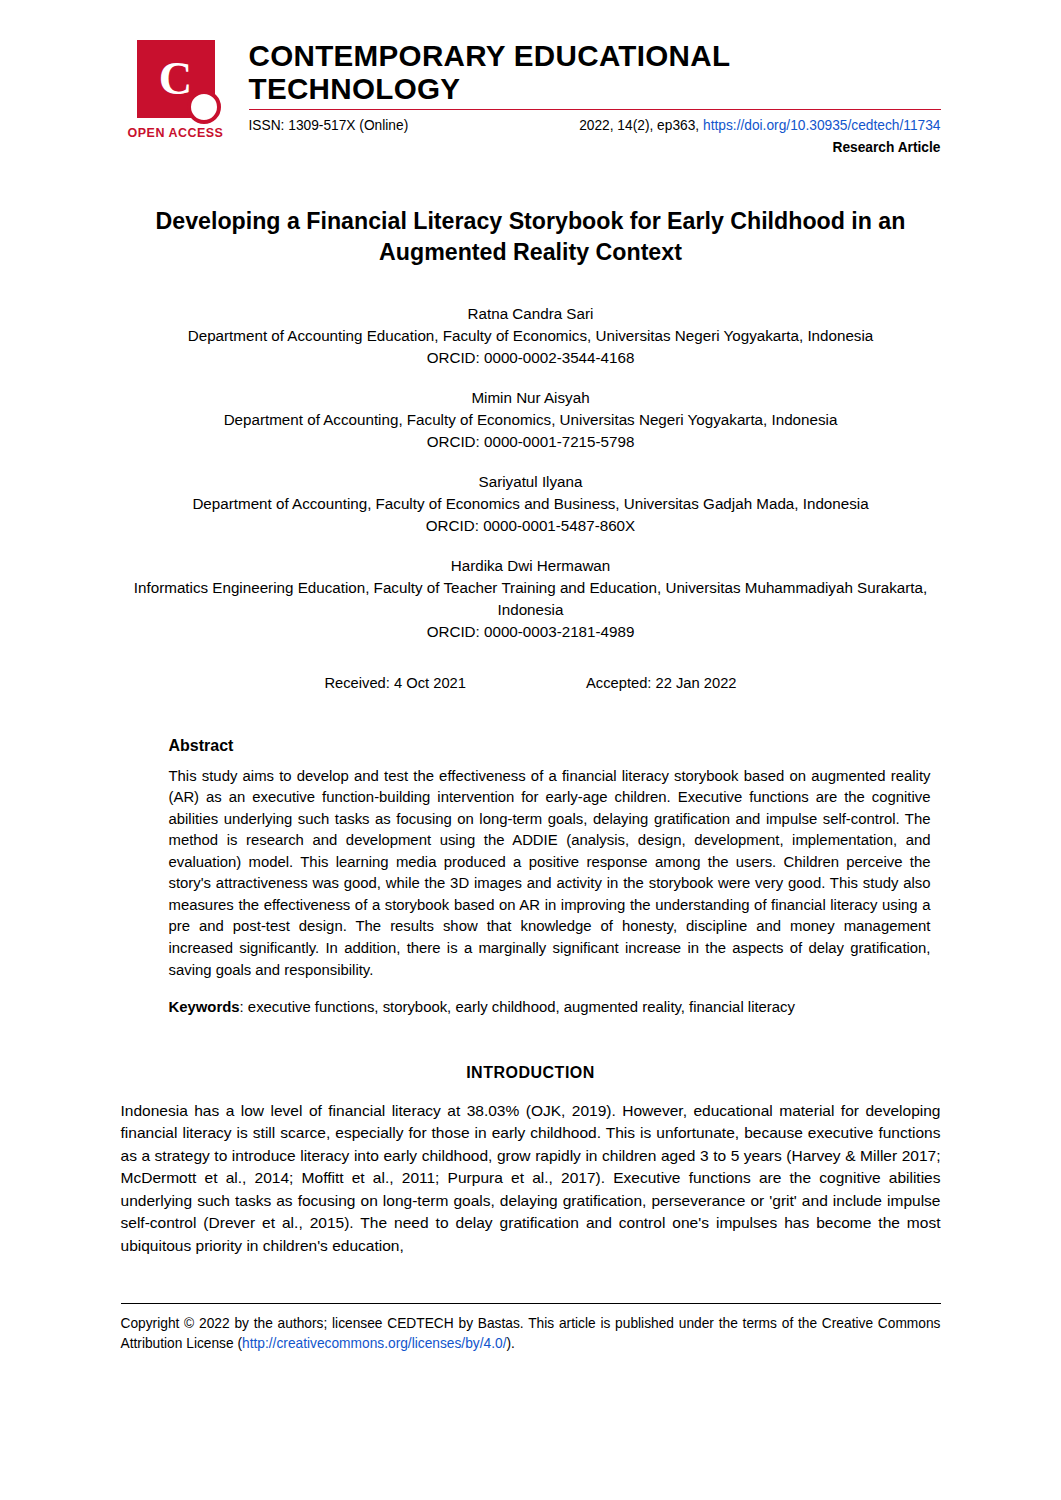C
OPEN ACCESS
CONTEMPORARY EDUCATIONAL TECHNOLOGY
ISSN: 1309-517X (Online) 2022, 14(2), ep363, https://doi.org/10.30935/cedtech/11734
Research Article
Developing a Financial Literacy Storybook for Early Childhood in an Augmented Reality Context
Ratna Candra Sari
Department of Accounting Education, Faculty of Economics, Universitas Negeri Yogyakarta, Indonesia
ORCID: 0000-0002-3544-4168
Mimin Nur Aisyah
Department of Accounting, Faculty of Economics, Universitas Negeri Yogyakarta, Indonesia
ORCID: 0000-0001-7215-5798
Sariyatul Ilyana
Department of Accounting, Faculty of Economics and Business, Universitas Gadjah Mada, Indonesia
ORCID: 0000-0001-5487-860X
Hardika Dwi Hermawan
Informatics Engineering Education, Faculty of Teacher Training and Education, Universitas Muhammadiyah Surakarta, Indonesia
ORCID: 0000-0003-2181-4989
Received: 4 Oct 2021 Accepted: 22 Jan 2022
Abstract
This study aims to develop and test the effectiveness of a financial literacy storybook based on augmented reality (AR) as an executive function-building intervention for early-age children. Executive functions are the cognitive abilities underlying such tasks as focusing on long-term goals, delaying gratification and impulse self-control. The method is research and development using the ADDIE (analysis, design, development, implementation, and evaluation) model. This learning media produced a positive response among the users. Children perceive the story's attractiveness was good, while the 3D images and activity in the storybook were very good. This study also measures the effectiveness of a storybook based on AR in improving the understanding of financial literacy using a pre and post-test design. The results show that knowledge of honesty, discipline and money management increased significantly. In addition, there is a marginally significant increase in the aspects of delay gratification, saving goals and responsibility.
Keywords: executive functions, storybook, early childhood, augmented reality, financial literacy
INTRODUCTION
Indonesia has a low level of financial literacy at 38.03% (OJK, 2019). However, educational material for developing financial literacy is still scarce, especially for those in early childhood. This is unfortunate, because executive functions as a strategy to introduce literacy into early childhood, grow rapidly in children aged 3 to 5 years (Harvey & Miller 2017; McDermott et al., 2014; Moffitt et al., 2011; Purpura et al., 2017). Executive functions are the cognitive abilities underlying such tasks as focusing on long-term goals, delaying gratification, perseverance or 'grit' and include impulse self-control (Drever et al., 2015). The need to delay gratification and control one's impulses has become the most ubiquitous priority in children's education,
Copyright © 2022 by the authors; licensee CEDTECH by Bastas. This article is published under the terms of the Creative Commons Attribution License (http://creativecommons.org/licenses/by/4.0/).